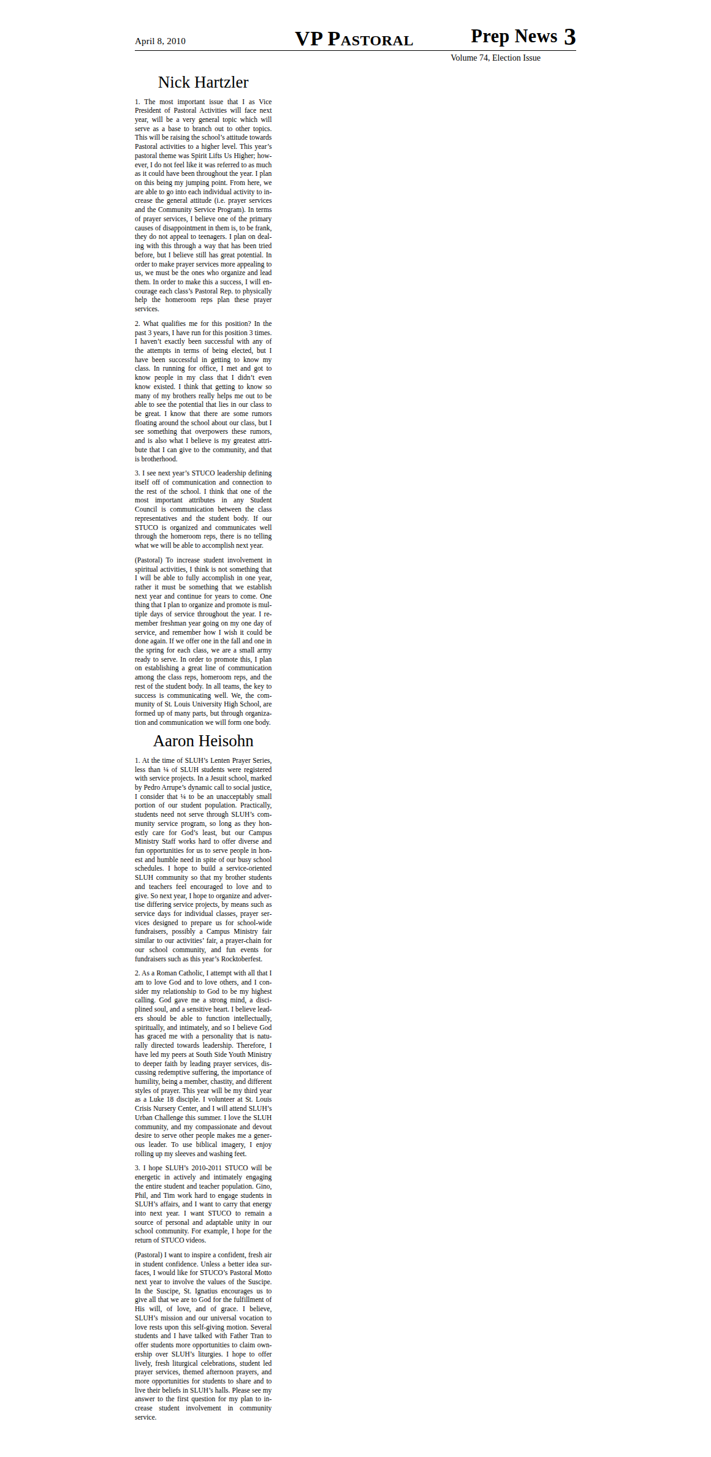April 8, 2010
VP Pastoral
Prep News 3
Volume 74, Election Issue
Nick Hartzler
1. The most important issue that I as Vice President of Pastoral Activities will face next year, will be a very general topic which will serve as a base to branch out to other topics. This will be raising the school’s attitude towards Pastoral activities to a higher level. This year’s pastoral theme was Spirit Lifts Us Higher; however, I do not feel like it was referred to as much as it could have been throughout the year. I plan on this being my jumping point. From here, we are able to go into each individual activity to increase the general attitude (i.e. prayer services and the Community Service Program). In terms of prayer services, I believe one of the primary causes of disappointment in them is, to be frank, they do not appeal to teenagers. I plan on dealing with this through a way that has been tried before, but I believe still has great potential. In order to make prayer services more appealing to us, we must be the ones who organize and lead them. In order to make this a success, I will encourage each class’s Pastoral Rep. to physically help the homeroom reps plan these prayer services.
2. What qualifies me for this position? In the past 3 years, I have run for this position 3 times. I haven’t exactly been successful with any of the attempts in terms of being elected, but I have been successful in getting to know my class. In running for office, I met and got to know people in my class that I didn’t even know existed. I think that getting to know so many of my brothers really helps me out to be able to see the potential that lies in our class to be great. I know that there are some rumors floating around the school about our class, but I see something that overpowers these rumors, and is also what I believe is my greatest attribute that I can give to the community, and that is brotherhood.
3. I see next year’s STUCO leadership defining itself off of communication and connection to the rest of the school. I think that one of the most important attributes in any Student Council is communication between the class representatives and the student body. If our STUCO is organized and communicates well through the homeroom reps, there is no telling what we will be able to accomplish next year.
(Pastoral) To increase student involvement in spiritual activities, I think is not something that I will be able to fully accomplish in one year, rather it must be something that we establish next year and continue for years to come. One thing that I plan to organize and promote is multiple days of service throughout the year. I remember freshman year going on my one day of service, and remember how I wish it could be done again. If we offer one in the fall and one in the spring for each class, we are a small army ready to serve. In order to promote this, I plan on establishing a great line of communication among the class reps, homeroom reps, and the rest of the student body. In all teams, the key to success is communicating well. We, the community of St. Louis University High School, are formed up of many parts, but through organization and communication we will form one body.
Aaron Heisohn
1. At the time of SLUH’s Lenten Prayer Series, less than ¼ of SLUH students were registered with service projects. In a Jesuit school, marked by Pedro Arrupe’s dynamic call to social justice, I consider that ¼ to be an unacceptably small portion of our student population. Practically, students need not serve through SLUH’s community service program, so long as they honestly care for God’s least, but our Campus Ministry Staff works hard to offer diverse and fun opportunities for us to serve people in honest and humble need in spite of our busy school schedules. I hope to build a service-oriented SLUH community so that my brother students and teachers feel encouraged to love and to give. So next year, I hope to organize and advertise differing service projects, by means such as service days for individual classes, prayer services designed to prepare us for school-wide fundraisers, possibly a Campus Ministry fair similar to our activities’ fair, a prayer-chain for our school community, and fun events for fundraisers such as this year’s Rocktoberfest.
2. As a Roman Catholic, I attempt with all that I am to love God and to love others, and I consider my relationship to God to be my highest calling. God gave me a strong mind, a disciplined soul, and a sensitive heart. I believe leaders should be able to function intellectually, spiritually, and intimately, and so I believe God has graced me with a personality that is naturally directed towards leadership. Therefore, I have led my peers at South Side Youth Ministry to deeper faith by leading prayer services, discussing redemptive suffering, the importance of humility, being a member, chastity, and different styles of prayer. This year will be my third year as a Luke 18 disciple. I volunteer at St. Louis Crisis Nursery Center, and I will attend SLUH’s Urban Challenge this summer. I love the SLUH community, and my compassionate and devout desire to serve other people makes me a generous leader. To use biblical imagery, I enjoy rolling up my sleeves and washing feet.
3. I hope SLUH’s 2010-2011 STUCO will be energetic in actively and intimately engaging the entire student and teacher population. Gino, Phil, and Tim work hard to engage students in SLUH’s affairs, and I want to carry that energy into next year. I want STUCO to remain a source of personal and adaptable unity in our school community. For example, I hope for the return of STUCO videos.
(Pastoral) I want to inspire a confident, fresh air in student confidence. Unless a better idea surfaces, I would like for STUCO’s Pastoral Motto next year to involve the values of the Suscipe. In the Suscipe, St. Ignatius encourages us to give all that we are to God for the fulfillment of His will, of love, and of grace. I believe, SLUH’s mission and our universal vocation to love rests upon this self-giving motion. Several students and I have talked with Father Tran to offer students more opportunities to claim ownership over SLUH’s liturgies. I hope to offer lively, fresh liturgical celebrations, student led prayer services, themed afternoon prayers, and more opportunities for students to share and to live their beliefs in SLUH’s halls. Please see my answer to the first question for my plan to increase student involvement in community service.